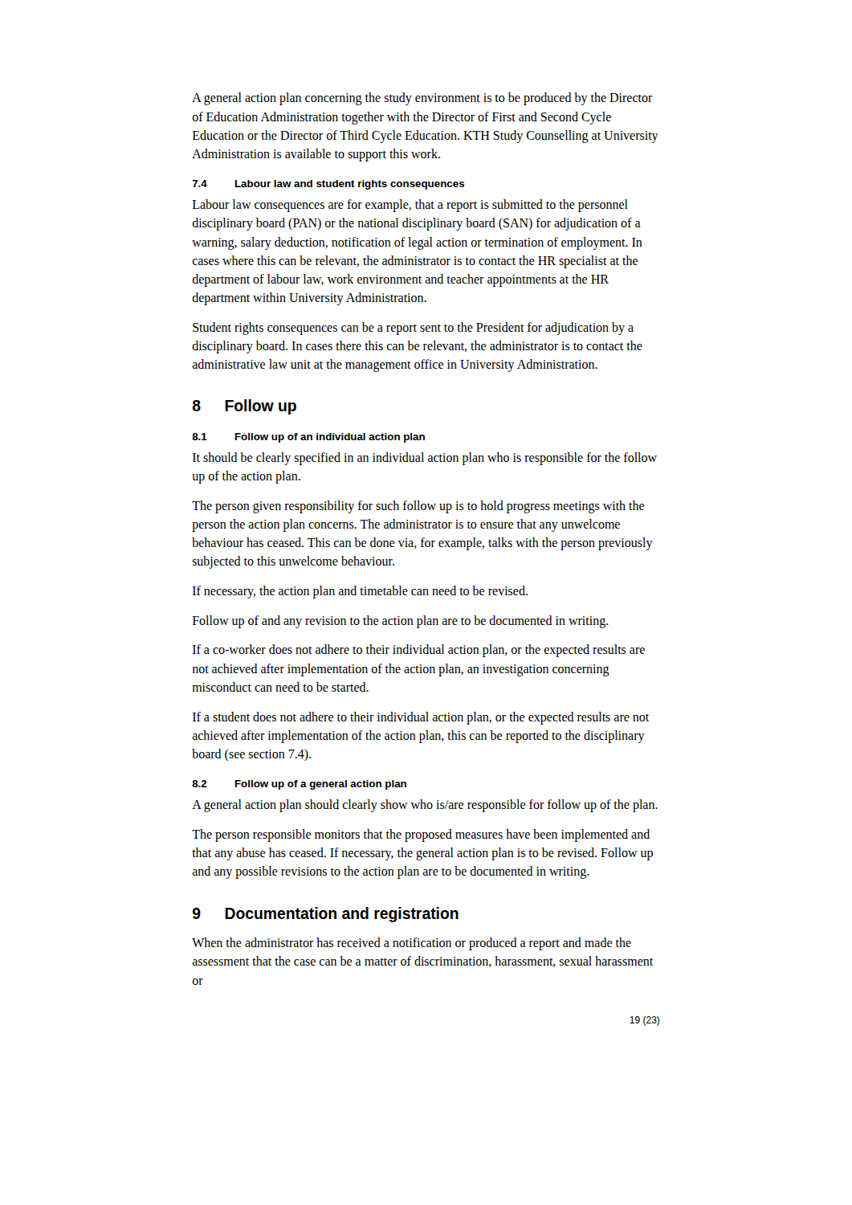A general action plan concerning the study environment is to be produced by the Director of Education Administration together with the Director of First and Second Cycle Education or the Director of Third Cycle Education. KTH Study Counselling at University Administration is available to support this work.
7.4 Labour law and student rights consequences
Labour law consequences are for example, that a report is submitted to the personnel disciplinary board (PAN) or the national disciplinary board (SAN) for adjudication of a warning, salary deduction, notification of legal action or termination of employment. In cases where this can be relevant, the administrator is to contact the HR specialist at the department of labour law, work environment and teacher appointments at the HR department within University Administration.
Student rights consequences can be a report sent to the President for adjudication by a disciplinary board. In cases there this can be relevant, the administrator is to contact the administrative law unit at the management office in University Administration.
8 Follow up
8.1 Follow up of an individual action plan
It should be clearly specified in an individual action plan who is responsible for the follow up of the action plan.
The person given responsibility for such follow up is to hold progress meetings with the person the action plan concerns. The administrator is to ensure that any unwelcome behaviour has ceased. This can be done via, for example, talks with the person previously subjected to this unwelcome behaviour.
If necessary, the action plan and timetable can need to be revised.
Follow up of and any revision to the action plan are to be documented in writing.
If a co-worker does not adhere to their individual action plan, or the expected results are not achieved after implementation of the action plan, an investigation concerning misconduct can need to be started.
If a student does not adhere to their individual action plan, or the expected results are not achieved after implementation of the action plan, this can be reported to the disciplinary board (see section 7.4).
8.2 Follow up of a general action plan
A general action plan should clearly show who is/are responsible for follow up of the plan.
The person responsible monitors that the proposed measures have been implemented and that any abuse has ceased. If necessary, the general action plan is to be revised. Follow up and any possible revisions to the action plan are to be documented in writing.
9 Documentation and registration
When the administrator has received a notification or produced a report and made the assessment that the case can be a matter of discrimination, harassment, sexual harassment or
19 (23)